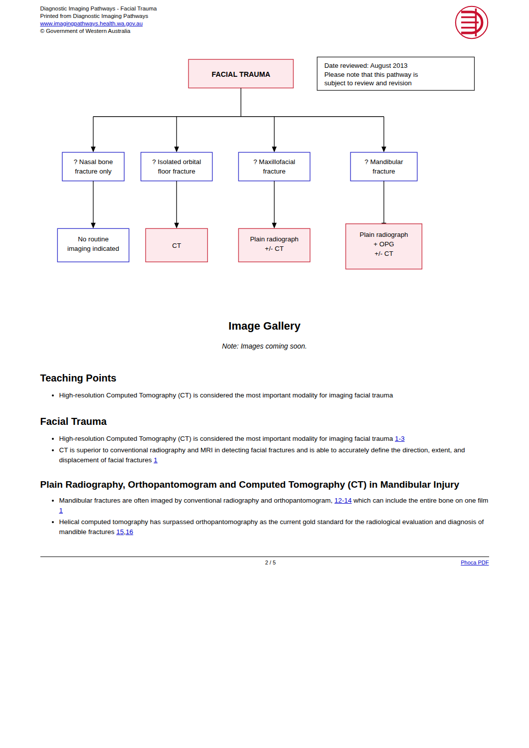Diagnostic Imaging Pathways - Facial Trauma
Printed from Diagnostic Imaging Pathways
www.imagingpathways.health.wa.gov.au
© Government of Western Australia
FACIAL TRAUMA Date reviewed: August 2013 Please note that this pathway is subject to review and revision ? Nasal bone fracture only ? Isolated orbital floor fracture ? Maxillofacial fracture ? Mandibular fracture No routine imaging indicated CT Plain radiograph +/- CT Plain radiograph + OPG +/- CT
Image Gallery
Note: Images coming soon.
Teaching Points
High-resolution Computed Tomography (CT) is considered the most important modality for imaging facial trauma
Facial Trauma
High-resolution Computed Tomography (CT) is considered the most important modality for imaging facial trauma 1-3
CT is superior to conventional radiography and MRI in detecting facial fractures and is able to accurately define the direction, extent, and displacement of facial fractures 1
Plain Radiography, Orthopantomogram and Computed Tomography (CT) in Mandibular Injury
Mandibular fractures are often imaged by conventional radiography and orthopantomogram, 12-14 which can include the entire bone on one film 1
Helical computed tomography has surpassed orthopantomography as the current gold standard for the radiological evaluation and diagnosis of mandible fractures 15,16
2 / 5
Phoca PDF